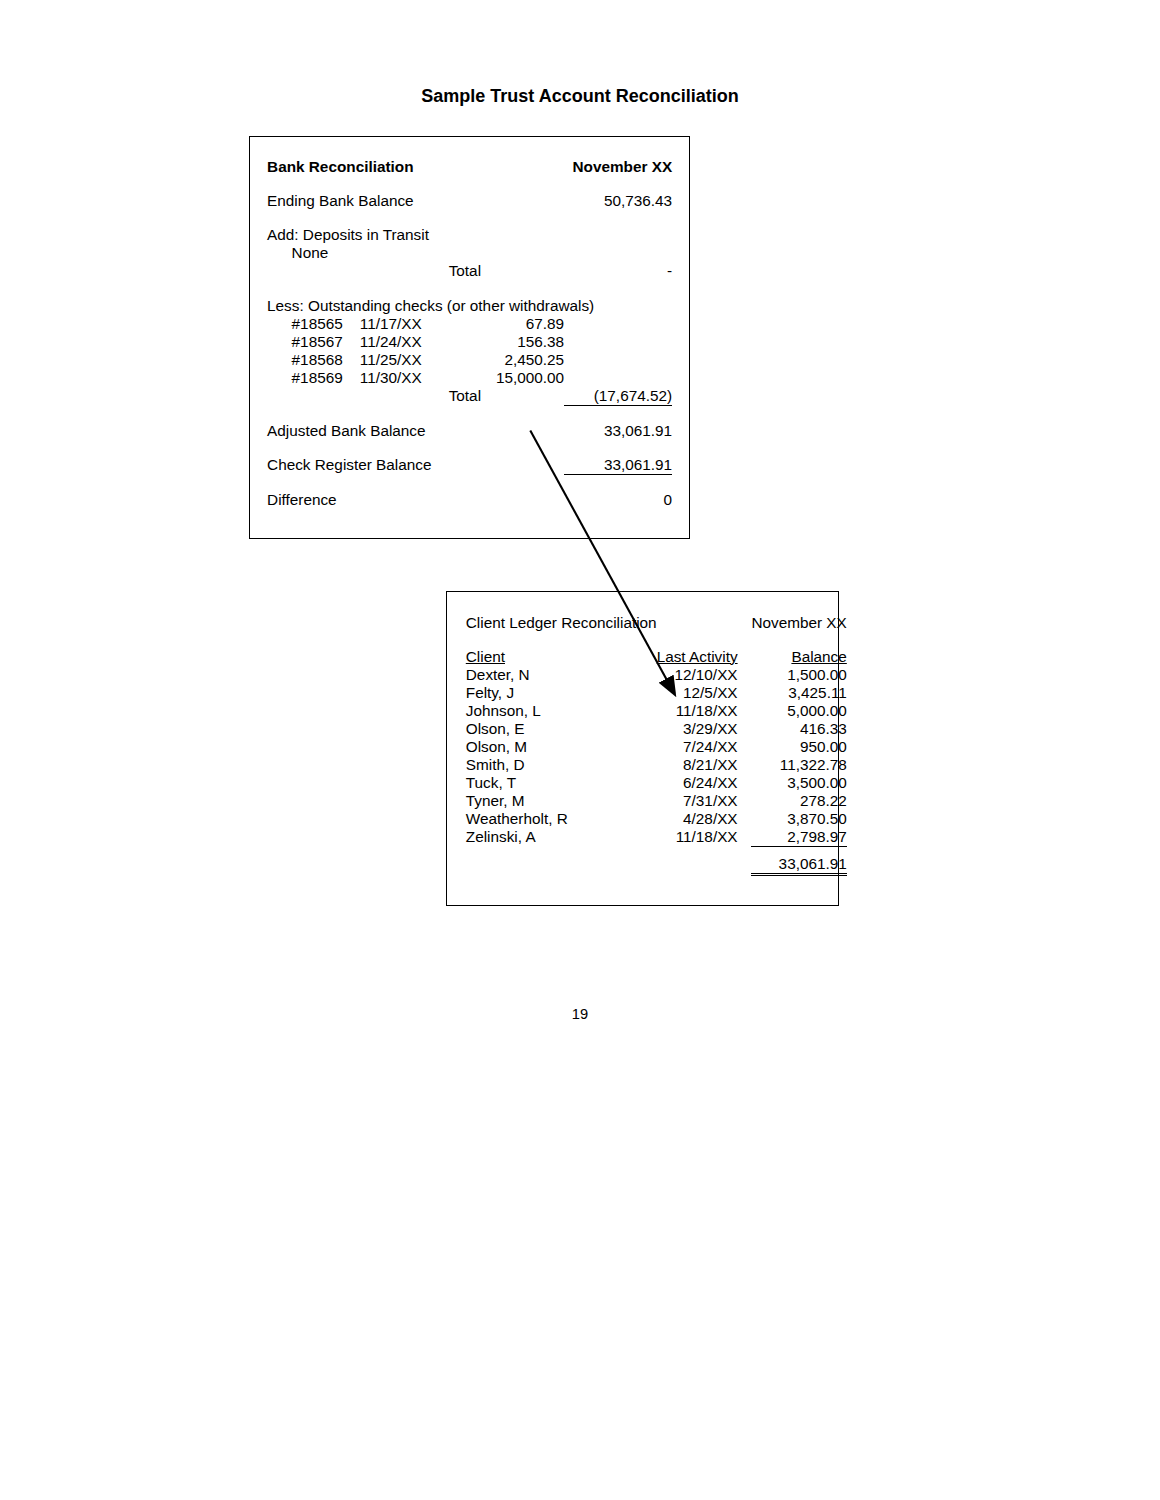Sample Trust Account Reconciliation
| Bank Reconciliation | | | November XX |
| Ending Bank Balance | | | 50,736.43 |
| Add: Deposits in Transit |
| None |
| | Total | | - |
| Less: Outstanding checks (or other withdrawals) |
| #18565 11/17/XX | | 67.89 | |
| #18567 11/24/XX | | 156.38 | |
| #18568 11/25/XX | | 2,450.25 | |
| #18569 11/30/XX | | 15,000.00 | |
| | Total | | (17,674.52) |
| Adjusted Bank Balance | | | 33,061.91 |
| Check Register Balance | | | 33,061.91 |
| Difference | | | 0 |
| Client Ledger Reconciliation | | November XX |
| Client | Last Activity | Balance |
| Dexter, N | 12/10/XX | 1,500.00 |
| Felty, J | 12/5/XX | 3,425.11 |
| Johnson, L | 11/18/XX | 5,000.00 |
| Olson, E | 3/29/XX | 416.33 |
| Olson, M | 7/24/XX | 950.00 |
| Smith, D | 8/21/XX | 11,322.78 |
| Tuck, T | 6/24/XX | 3,500.00 |
| Tyner, M | 7/31/XX | 278.22 |
| Weatherholt, R | 4/28/XX | 3,870.50 |
| Zelinski, A | 11/18/XX | 2,798.97 |
| | | 33,061.91 |
19